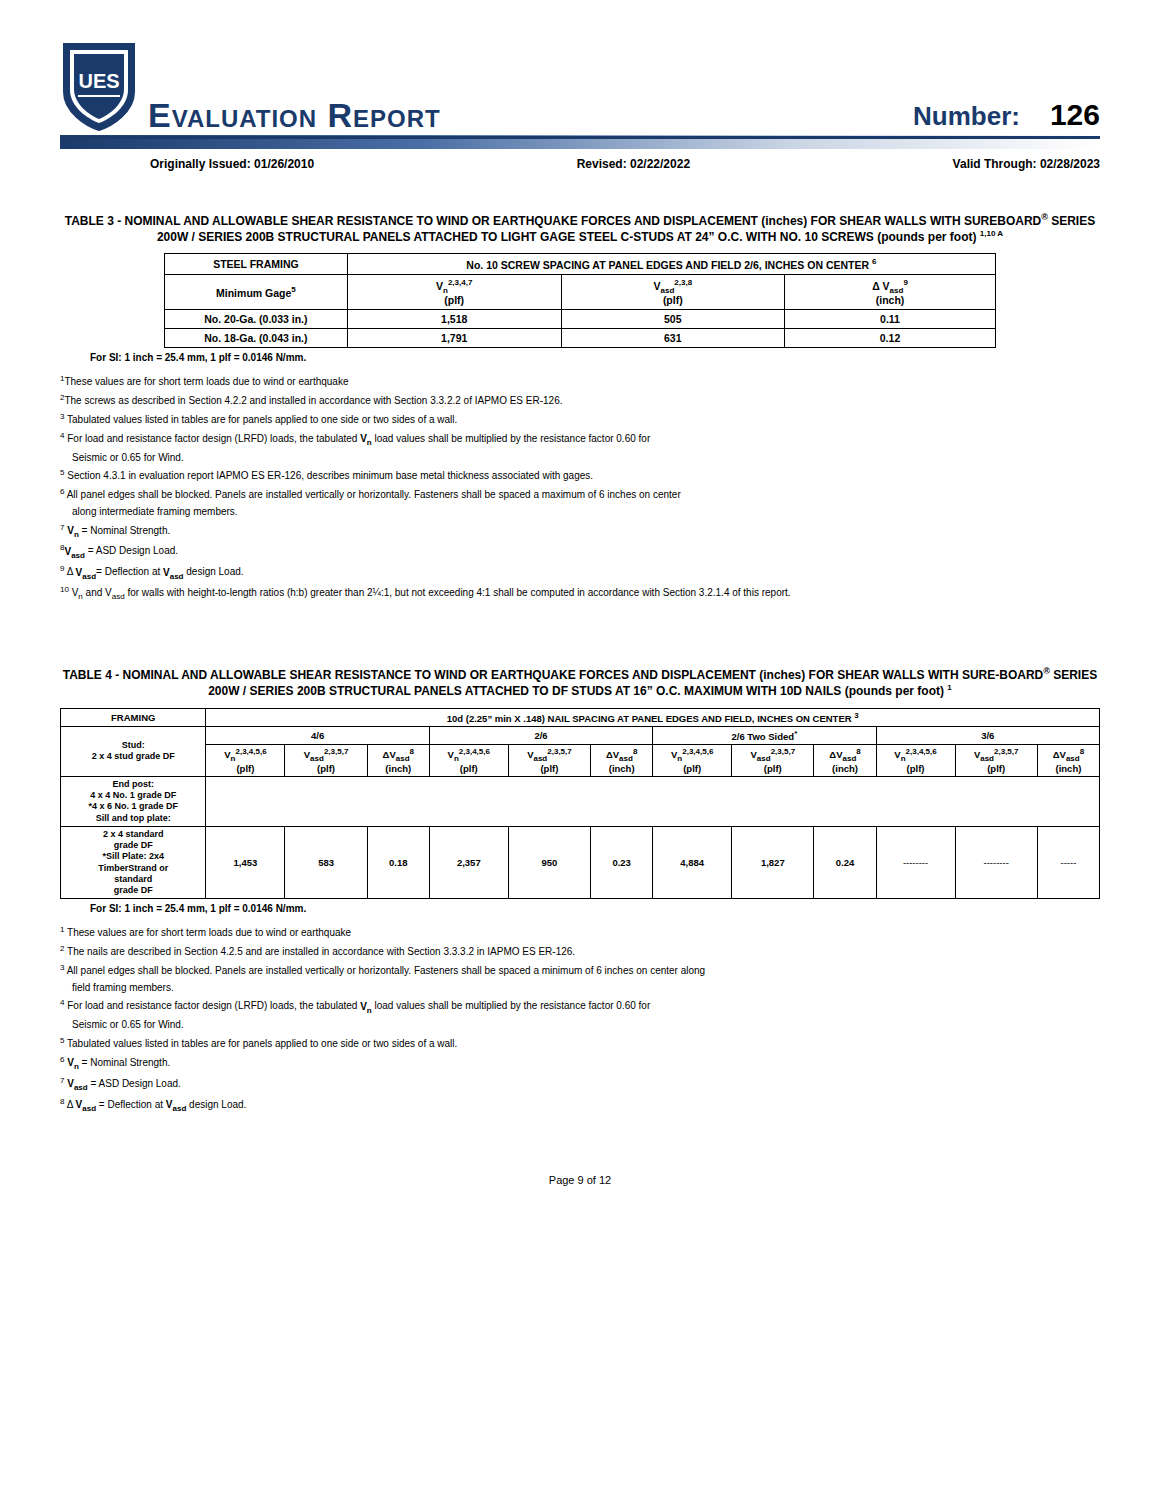UES
Evaluation Report
Number: 126
Originally Issued: 01/26/2010 Revised: 02/22/2022 Valid Through: 02/28/2023
TABLE 3 - NOMINAL AND ALLOWABLE SHEAR RESISTANCE TO WIND OR EARTHQUAKE FORCES AND DISPLACEMENT (inches) FOR SHEAR WALLS WITH SUREBOARD® SERIES 200W / SERIES 200B STRUCTURAL PANELS ATTACHED TO LIGHT GAGE STEEL C-STUDS AT 24” O.C. WITH NO. 10 SCREWS (pounds per foot) 1,10 A
| STEEL FRAMING | No. 10 SCREW SPACING AT PANEL EDGES AND FIELD 2/6, INCHES ON CENTER 6 |
| --- | --- |
| Minimum Gage 5 | V n 2,3,4,7 (plf) | V asd 2,3,8 (plf) | Δ V asd 9 (inch) |
| No. 20-Ga. (0.033 in.) | 1,518 | 505 | 0.11 |
| No. 18-Ga. (0.043 in.) | 1,791 | 631 | 0.12 |
For SI: 1 inch = 25.4 mm, 1 plf = 0.0146 N/mm.
1These values are for short term loads due to wind or earthquake
2The screws as described in Section 4.2.2 and installed in accordance with Section 3.3.2.2 of IAPMO ES ER-126.
3 Tabulated values listed in tables are for panels applied to one side or two sides of a wall.
4 For load and resistance factor design (LRFD) loads, the tabulated Vn load values shall be multiplied by the resistance factor 0.60 for
Seismic or 0.65 for Wind.
5 Section 4.3.1 in evaluation report IAPMO ES ER-126, describes minimum base metal thickness associated with gages.
6 All panel edges shall be blocked. Panels are installed vertically or horizontally. Fasteners shall be spaced a maximum of 6 inches on center
along intermediate framing members.
7 Vn = Nominal Strength.
8Vasd = ASD Design Load.
9 Δ Vasd= Deflection at Vasd design Load.
10 Vn and Vasd for walls with height-to-length ratios (h:b) greater than 2¼:1, but not exceeding 4:1 shall be computed in accordance with Section 3.2.1.4 of this report.
TABLE 4 - NOMINAL AND ALLOWABLE SHEAR RESISTANCE TO WIND OR EARTHQUAKE FORCES AND DISPLACEMENT (inches) FOR SHEAR WALLS WITH SURE-BOARD® SERIES 200W / SERIES 200B STRUCTURAL PANELS ATTACHED TO DF STUDS AT 16” O.C. MAXIMUM WITH 10D NAILS (pounds per foot) 1
| FRAMING | 10d (2.25” min X .148) NAIL SPACING AT PANEL EDGES AND FIELD, INCHES ON CENTER 3 |
| --- | --- |
| Stud: 2 x 4 stud grade DF | 4/6 | 2/6 | 2/6 Two Sided * | 3/6 |
| V n 2,3,4,5,6 (plf) | V asd 2,3,5,7 (plf) | ΔV asd 8 (inch) | V n 2,3,4,5,6 (plf) | V asd 2,3,5,7 (plf) | ΔV asd 8 (inch) | V n 2,3,4,5,6 (plf) | V asd 2,3,5,7 (plf) | ΔV asd 8 (inch) | V n 2,3,4,5,6 (plf) | V asd 2,3,5,7 (plf) | ΔV asd 8 (inch) |
| End post: 4 x 4 No. 1 grade DF *4 x 6 No. 1 grade DF Sill and top plate: | |
| 2 x 4 standard grade DF *Sill Plate: 2x4 TimberStrand or standard grade DF | 1,453 | 583 | 0.18 | 2,357 | 950 | 0.23 | 4,884 | 1,827 | 0.24 | -------- | -------- | ----- |
For SI: 1 inch = 25.4 mm, 1 plf = 0.0146 N/mm.
1 These values are for short term loads due to wind or earthquake
2 The nails are described in Section 4.2.5 and are installed in accordance with Section 3.3.3.2 in IAPMO ES ER-126.
3 All panel edges shall be blocked. Panels are installed vertically or horizontally. Fasteners shall be spaced a minimum of 6 inches on center along
field framing members.
4 For load and resistance factor design (LRFD) loads, the tabulated Vn load values shall be multiplied by the resistance factor 0.60 for
Seismic or 0.65 for Wind.
5 Tabulated values listed in tables are for panels applied to one side or two sides of a wall.
6 Vn = Nominal Strength.
7 Vasd = ASD Design Load.
8 Δ Vasd = Deflection at Vasd design Load.
Page 9 of 12